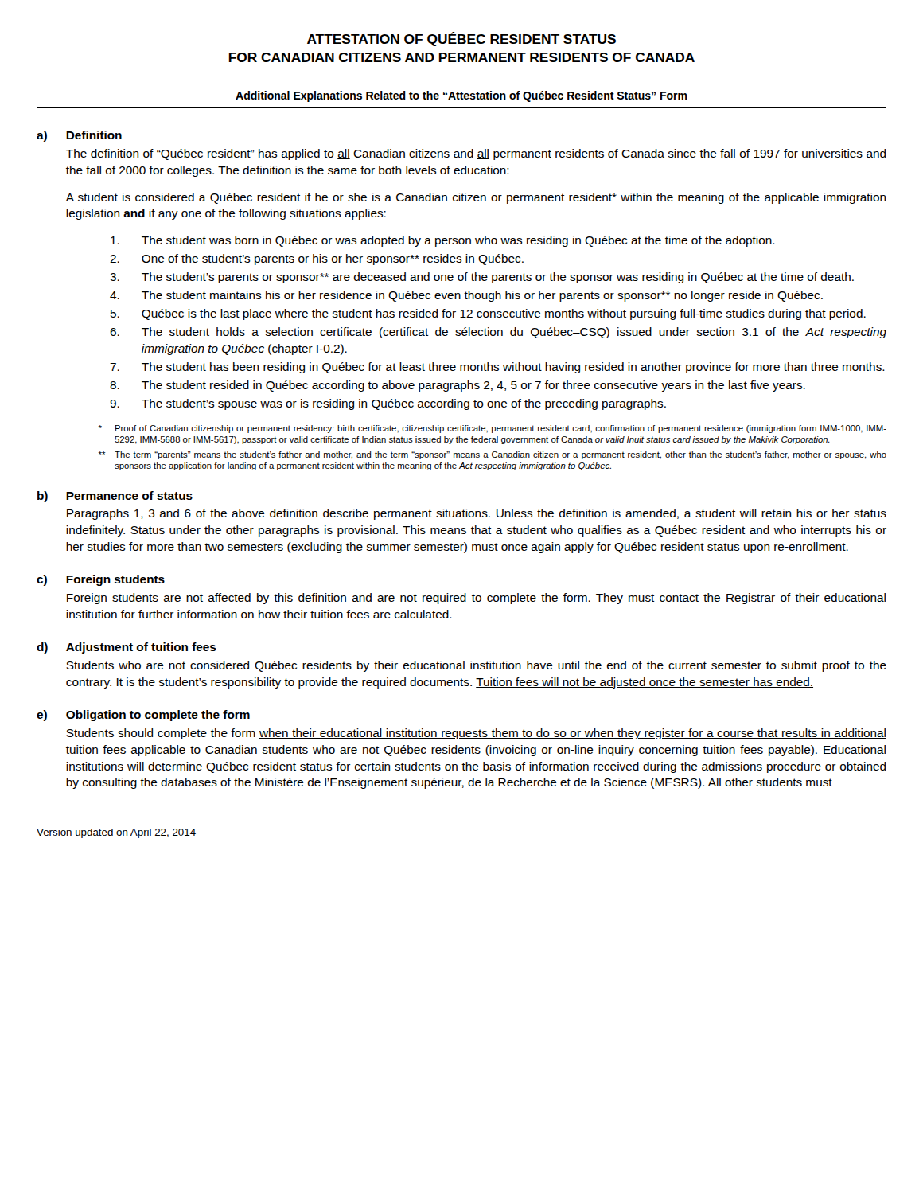ATTESTATION OF QUÉBEC RESIDENT STATUS
FOR CANADIAN CITIZENS AND PERMANENT RESIDENTS OF CANADA
Additional Explanations Related to the “Attestation of Québec Resident Status” Form
a) Definition
The definition of “Québec resident” has applied to all Canadian citizens and all permanent residents of Canada since the fall of 1997 for universities and the fall of 2000 for colleges. The definition is the same for both levels of education:
A student is considered a Québec resident if he or she is a Canadian citizen or permanent resident* within the meaning of the applicable immigration legislation and if any one of the following situations applies:
The student was born in Québec or was adopted by a person who was residing in Québec at the time of the adoption.
One of the student’s parents or his or her sponsor** resides in Québec.
The student’s parents or sponsor** are deceased and one of the parents or the sponsor was residing in Québec at the time of death.
The student maintains his or her residence in Québec even though his or her parents or sponsor** no longer reside in Québec.
Québec is the last place where the student has resided for 12 consecutive months without pursuing full-time studies during that period.
The student holds a selection certificate (certificat de sélection du Québec–CSQ) issued under section 3.1 of the Act respecting immigration to Québec (chapter I-0.2).
The student has been residing in Québec for at least three months without having resided in another province for more than three months.
The student resided in Québec according to above paragraphs 2, 4, 5 or 7 for three consecutive years in the last five years.
The student’s spouse was or is residing in Québec according to one of the preceding paragraphs.
* Proof of Canadian citizenship or permanent residency: birth certificate, citizenship certificate, permanent resident card, confirmation of permanent residence (immigration form IMM-1000, IMM-5292, IMM-5688 or IMM-5617), passport or valid certificate of Indian status issued by the federal government of Canada or valid Inuit status card issued by the Makivik Corporation.
** The term “parents” means the student’s father and mother, and the term “sponsor” means a Canadian citizen or a permanent resident, other than the student’s father, mother or spouse, who sponsors the application for landing of a permanent resident within the meaning of the Act respecting immigration to Québec.
b) Permanence of status
Paragraphs 1, 3 and 6 of the above definition describe permanent situations. Unless the definition is amended, a student will retain his or her status indefinitely. Status under the other paragraphs is provisional. This means that a student who qualifies as a Québec resident and who interrupts his or her studies for more than two semesters (excluding the summer semester) must once again apply for Québec resident status upon re-enrollment.
c) Foreign students
Foreign students are not affected by this definition and are not required to complete the form. They must contact the Registrar of their educational institution for further information on how their tuition fees are calculated.
d) Adjustment of tuition fees
Students who are not considered Québec residents by their educational institution have until the end of the current semester to submit proof to the contrary. It is the student’s responsibility to provide the required documents. Tuition fees will not be adjusted once the semester has ended.
e) Obligation to complete the form
Students should complete the form when their educational institution requests them to do so or when they register for a course that results in additional tuition fees applicable to Canadian students who are not Québec residents (invoicing or on-line inquiry concerning tuition fees payable). Educational institutions will determine Québec resident status for certain students on the basis of information received during the admissions procedure or obtained by consulting the databases of the Ministère de l’Enseignement supérieur, de la Recherche et de la Science (MESRS). All other students must
Version updated on April 22, 2014